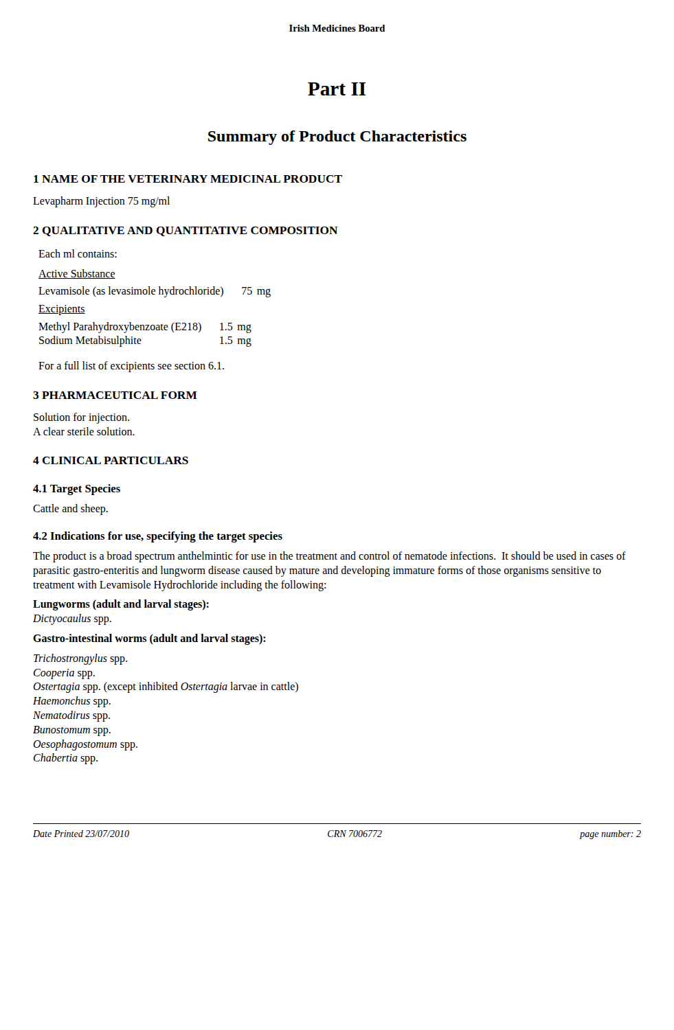Irish Medicines Board
Part II
Summary of Product Characteristics
1 NAME OF THE VETERINARY MEDICINAL PRODUCT
Levapharm Injection 75 mg/ml
2 QUALITATIVE AND QUANTITATIVE COMPOSITION
Each ml contains:
Active Substance
| Levamisole (as levasimole hydrochloride) | 75 | mg |
Excipients
| Methyl Parahydroxybenzoate (E218) | 1.5 | mg |
| Sodium Metabisulphite | 1.5 | mg |
For a full list of excipients see section 6.1.
3 PHARMACEUTICAL FORM
Solution for injection.
A clear sterile solution.
4 CLINICAL PARTICULARS
4.1 Target Species
Cattle and sheep.
4.2 Indications for use, specifying the target species
The product is a broad spectrum anthelmintic for use in the treatment and control of nematode infections. It should be used in cases of parasitic gastro-enteritis and lungworm disease caused by mature and developing immature forms of those organisms sensitive to treatment with Levamisole Hydrochloride including the following:
Lungworms (adult and larval stages):
Dictyocaulus spp.
Gastro-intestinal worms (adult and larval stages):
Trichostrongylus spp.
Cooperia spp.
Ostertagia spp. (except inhibited Ostertagia larvae in cattle)
Haemonchus spp.
Nematodirus spp.
Bunostomum spp.
Oesophagostomum spp.
Chabertia spp.
Date Printed 23/07/2010 CRN 7006772 page number: 2